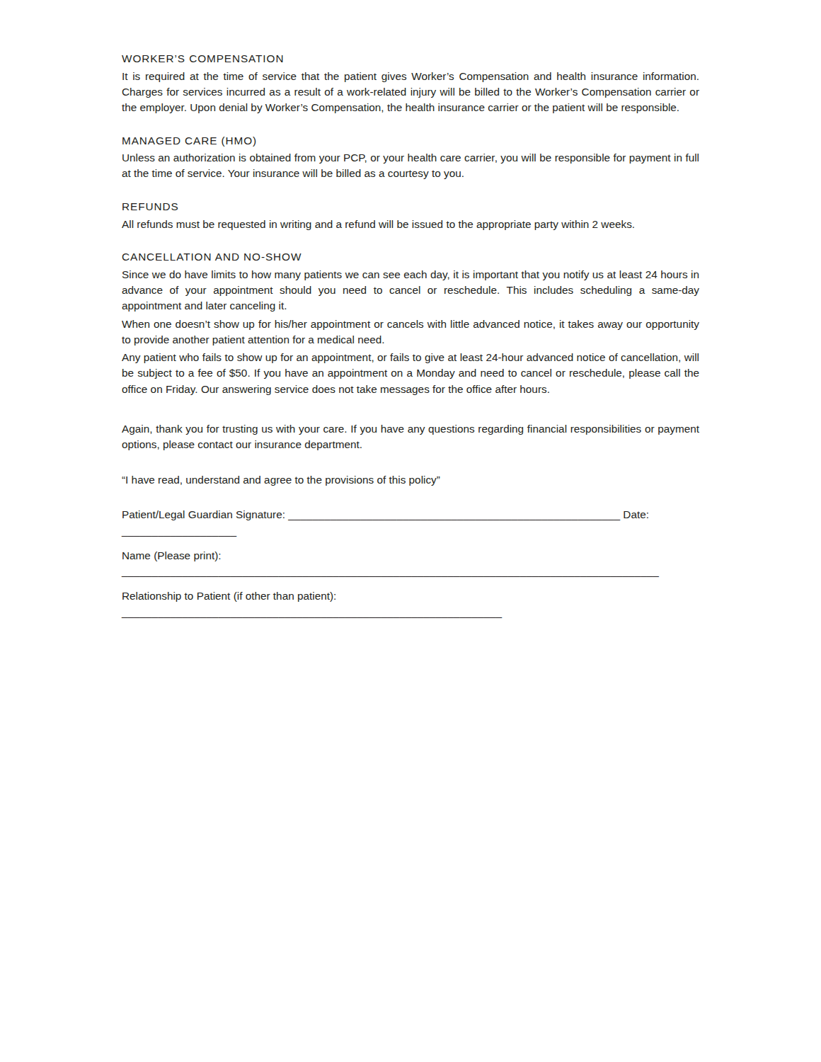Worker’s Compensation
It is required at the time of service that the patient gives Worker’s Compensation and health insurance information. Charges for services incurred as a result of a work-related injury will be billed to the Worker’s Compensation carrier or the employer. Upon denial by Worker’s Compensation, the health insurance carrier or the patient will be responsible.
Managed Care (HMO)
Unless an authorization is obtained from your PCP, or your health care carrier, you will be responsible for payment in full at the time of service. Your insurance will be billed as a courtesy to you.
Refunds
All refunds must be requested in writing and a refund will be issued to the appropriate party within 2 weeks.
Cancellation and No-Show
Since we do have limits to how many patients we can see each day, it is important that you notify us at least 24 hours in advance of your appointment should you need to cancel or reschedule. This includes scheduling a same-day appointment and later canceling it.
When one doesn’t show up for his/her appointment or cancels with little advanced notice, it takes away our opportunity to provide another patient attention for a medical need.
Any patient who fails to show up for an appointment, or fails to give at least 24-hour advanced notice of cancellation, will be subject to a fee of $50. If you have an appointment on a Monday and need to cancel or reschedule, please call the office on Friday. Our answering service does not take messages for the office after hours.
Again, thank you for trusting us with your care. If you have any questions regarding financial responsibilities or payment options, please contact our insurance department.
“I have read, understand and agree to the provisions of this policy”
Patient/Legal Guardian Signature: _______________________________________________________ Date: ___________________
Name (Please print): _________________________________________________________________________________________
Relationship to Patient (if other than patient): _______________________________________________________________